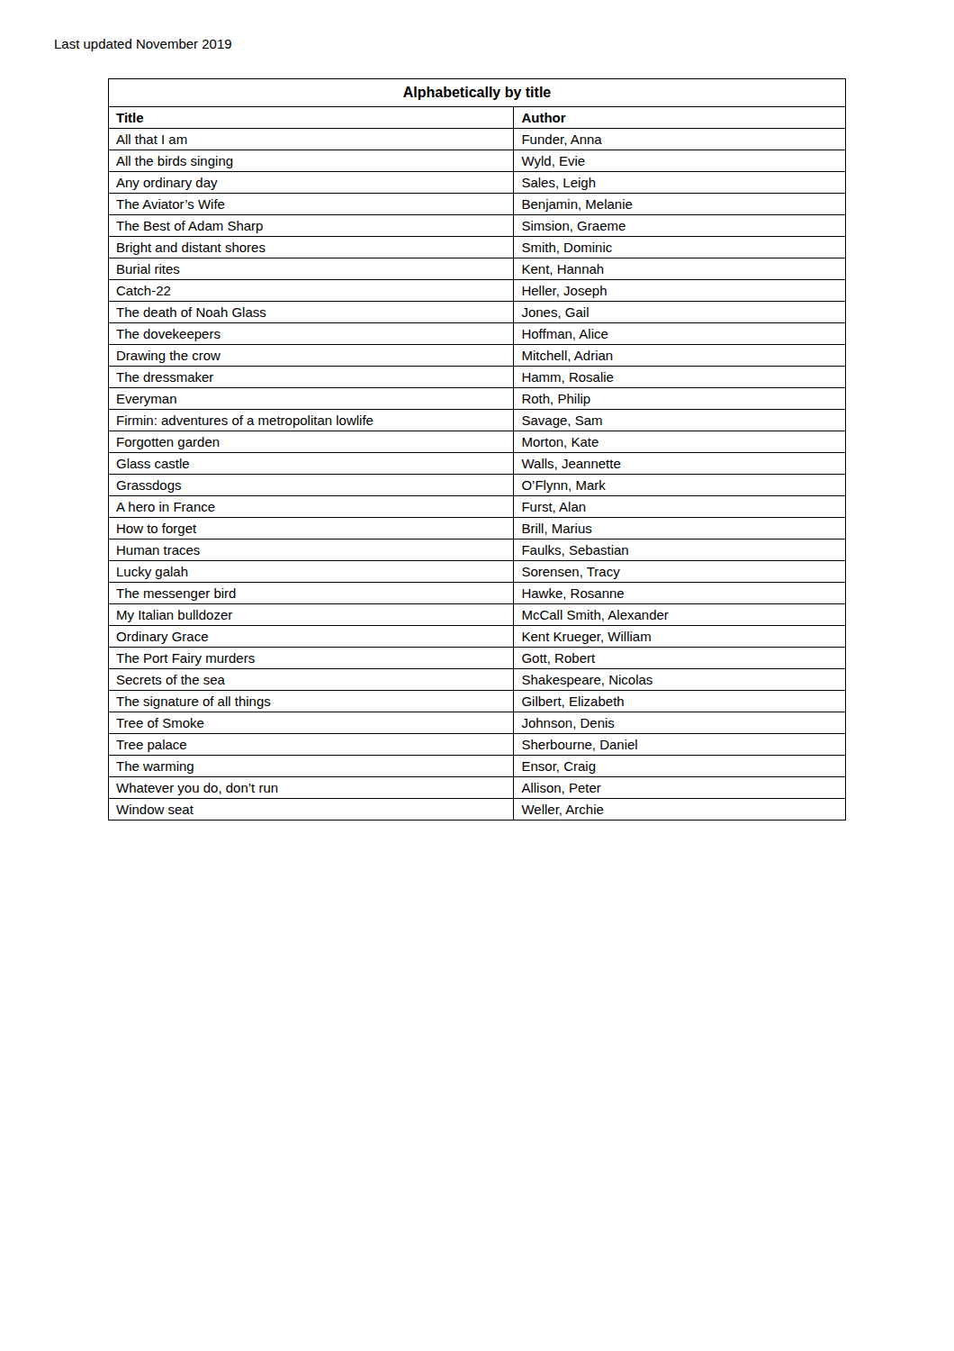Last updated November 2019
Alphabetically by title
| Title | Author |
| --- | --- |
| All that I am | Funder, Anna |
| All the birds singing | Wyld, Evie |
| Any ordinary day | Sales, Leigh |
| The Aviator’s Wife | Benjamin, Melanie |
| The Best of Adam Sharp | Simsion, Graeme |
| Bright and distant shores | Smith, Dominic |
| Burial rites | Kent, Hannah |
| Catch-22 | Heller, Joseph |
| The death of Noah Glass | Jones, Gail |
| The dovekeepers | Hoffman, Alice |
| Drawing the crow | Mitchell, Adrian |
| The dressmaker | Hamm, Rosalie |
| Everyman | Roth, Philip |
| Firmin: adventures of a metropolitan lowlife | Savage, Sam |
| Forgotten garden | Morton, Kate |
| Glass castle | Walls, Jeannette |
| Grassdogs | O’Flynn, Mark |
| A hero in France | Furst, Alan |
| How to forget | Brill, Marius |
| Human traces | Faulks, Sebastian |
| Lucky galah | Sorensen, Tracy |
| The messenger bird | Hawke, Rosanne |
| My Italian bulldozer | McCall Smith, Alexander |
| Ordinary Grace | Kent Krueger, William |
| The Port Fairy murders | Gott, Robert |
| Secrets of the sea | Shakespeare, Nicolas |
| The signature of all things | Gilbert, Elizabeth |
| Tree of Smoke | Johnson, Denis |
| Tree palace | Sherbourne, Daniel |
| The warming | Ensor, Craig |
| Whatever you do, don’t run | Allison, Peter |
| Window seat | Weller, Archie |